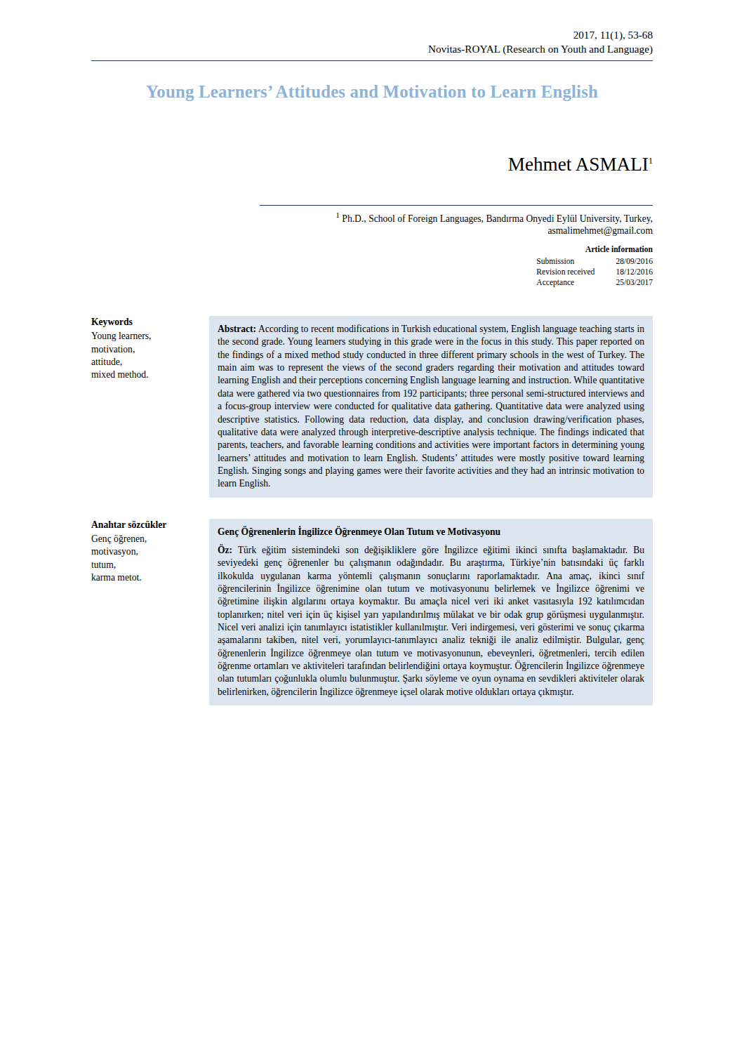2017, 11(1), 53-68
Novitas-ROYAL (Research on Youth and Language)
Young Learners’ Attitudes and Motivation to Learn English
Mehmet ASMALI1
1 Ph.D., School of Foreign Languages, Bandırma Onyedi Eylül University, Turkey, asmalimehmet@gmail.com
Article information
| Submission | 28/09/2016 |
| Revision received | 18/12/2016 |
| Acceptance | 25/03/2017 |
Keywords Young learners,
motivation,
attitude,
mixed method.
Abstract: According to recent modifications in Turkish educational system, English language teaching starts in the second grade. Young learners studying in this grade were in the focus in this study. This paper reported on the findings of a mixed method study conducted in three different primary schools in the west of Turkey. The main aim was to represent the views of the second graders regarding their motivation and attitudes toward learning English and their perceptions concerning English language learning and instruction. While quantitative data were gathered via two questionnaires from 192 participants; three personal semi-structured interviews and a focus-group interview were conducted for qualitative data gathering. Quantitative data were analyzed using descriptive statistics. Following data reduction, data display, and conclusion drawing/verification phases, qualitative data were analyzed through interpretive-descriptive analysis technique. The findings indicated that parents, teachers, and favorable learning conditions and activities were important factors in determining young learners’ attitudes and motivation to learn English. Students’ attitudes were mostly positive toward learning English. Singing songs and playing games were their favorite activities and they had an intrinsic motivation to learn English.
Anahtar sözcükler Genç öğrenen,
motivasyon,
tutum,
karma metot.
Genç Öğrenenlerin İngilizce Öğrenmeye Olan Tutum ve Motivasyonu
Öz: Türk eğitim sistemindeki son değişikliklere göre İngilizce eğitimi ikinci sınıfta başlamaktadır. Bu seviyedeki genç öğrenenler bu çalışmanın odağındadır. Bu araştırma, Türkiye’nin batısındaki üç farklı ilkokulda uygulanan karma yöntemli çalışmanın sonuçlarını raporlamaktadır. Ana amaç, ikinci sınıf öğrencilerinin İngilizce öğrenimine olan tutum ve motivasyonunu belirlemek ve İngilizce öğrenimi ve öğretimine ilişkin algılarını ortaya koymaktır. Bu amaçla nicel veri iki anket vasıtasıyla 192 katılımcıdan toplanırken; nitel veri için üç kişisel yarı yapılandırılmış mülakat ve bir odak grup görüşmesi uygulanmıştır. Nicel veri analizi için tanımlayıcı istatistikler kullanılmıştır. Veri indirgemesi, veri gösterimi ve sonuç çıkarma aşamalarını takiben, nitel veri, yorumlayıcı-tanımlayıcı analiz tekniği ile analiz edilmiştir. Bulgular, genç öğrenenlerin İngilizce öğrenmeye olan tutum ve motivasyonunun, ebeveynleri, öğretmenleri, tercih edilen öğrenme ortamları ve aktiviteleri tarafından belirlendiğini ortaya koymuştur. Öğrencilerin İngilizce öğrenmeye olan tutumları çoğunlukla olumlu bulunmuştur. Şarkı söyleme ve oyun oynama en sevdikleri aktiviteler olarak belirlenirken, öğrencilerin İngilizce öğrenmeye içsel olarak motive oldukları ortaya çıkmıştır.